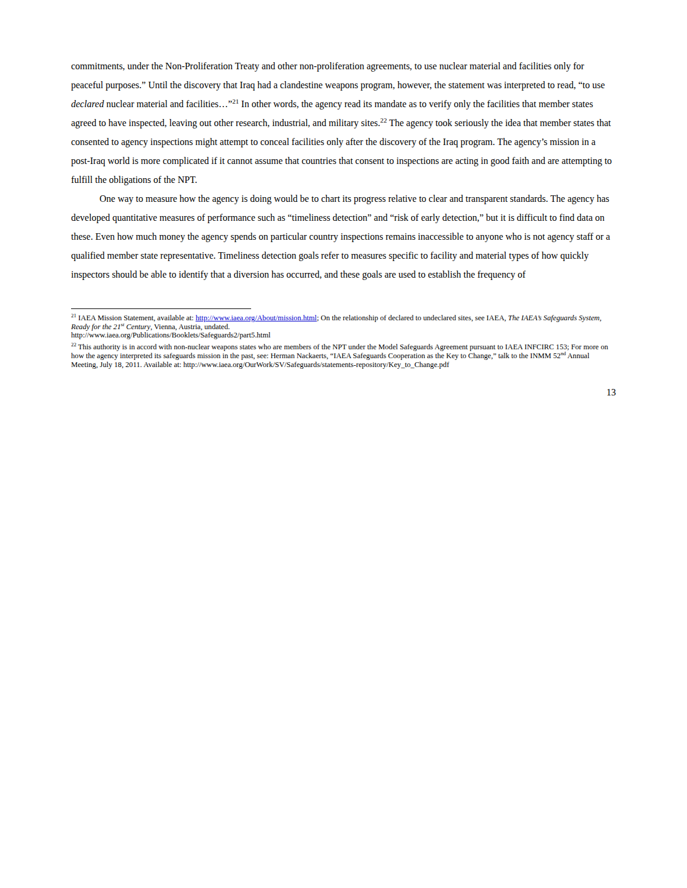commitments, under the Non-Proliferation Treaty and other non-proliferation agreements, to use nuclear material and facilities only for peaceful purposes.” Until the discovery that Iraq had a clandestine weapons program, however, the statement was interpreted to read, “to use declared nuclear material and facilities…”21 In other words, the agency read its mandate as to verify only the facilities that member states agreed to have inspected, leaving out other research, industrial, and military sites.22 The agency took seriously the idea that member states that consented to agency inspections might attempt to conceal facilities only after the discovery of the Iraq program. The agency’s mission in a post-Iraq world is more complicated if it cannot assume that countries that consent to inspections are acting in good faith and are attempting to fulfill the obligations of the NPT.
One way to measure how the agency is doing would be to chart its progress relative to clear and transparent standards. The agency has developed quantitative measures of performance such as “timeliness detection” and “risk of early detection,” but it is difficult to find data on these. Even how much money the agency spends on particular country inspections remains inaccessible to anyone who is not agency staff or a qualified member state representative. Timeliness detection goals refer to measures specific to facility and material types of how quickly inspectors should be able to identify that a diversion has occurred, and these goals are used to establish the frequency of
21 IAEA Mission Statement, available at: http://www.iaea.org/About/mission.html; On the relationship of declared to undeclared sites, see IAEA, The IAEA’s Safeguards System, Ready for the 21st Century, Vienna, Austria, undated.
http://www.iaea.org/Publications/Booklets/Safeguards2/part5.html
22 This authority is in accord with non-nuclear weapons states who are members of the NPT under the Model Safeguards Agreement pursuant to IAEA INFCIRC 153; For more on how the agency interpreted its safeguards mission in the past, see: Herman Nackaerts, “IAEA Safeguards Cooperation as the Key to Change,” talk to the INMM 52nd Annual Meeting, July 18, 2011. Available at: http://www.iaea.org/OurWork/SV/Safeguards/statements-repository/Key_to_Change.pdf
13